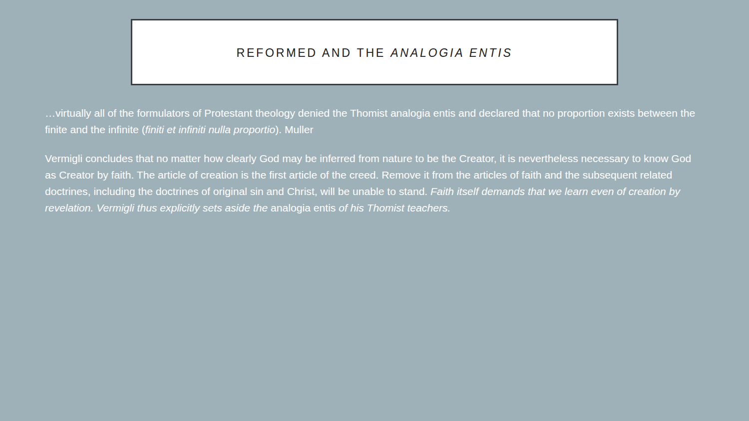Reformed and the Analogia Entis
…virtually all of the formulators of Protestant theology denied the Thomist analogia entis and declared that no proportion exists between the finite and the infinite (finiti et infiniti nulla proportio). Muller
Vermigli concludes that no matter how clearly God may be inferred from nature to be the Creator, it is nevertheless necessary to know God as Creator by faith. The article of creation is the first article of the creed. Remove it from the articles of faith and the subsequent related doctrines, including the doctrines of original sin and Christ, will be unable to stand. Faith itself demands that we learn even of creation by revelation. Vermigli thus explicitly sets aside the analogia entis of his Thomist teachers.